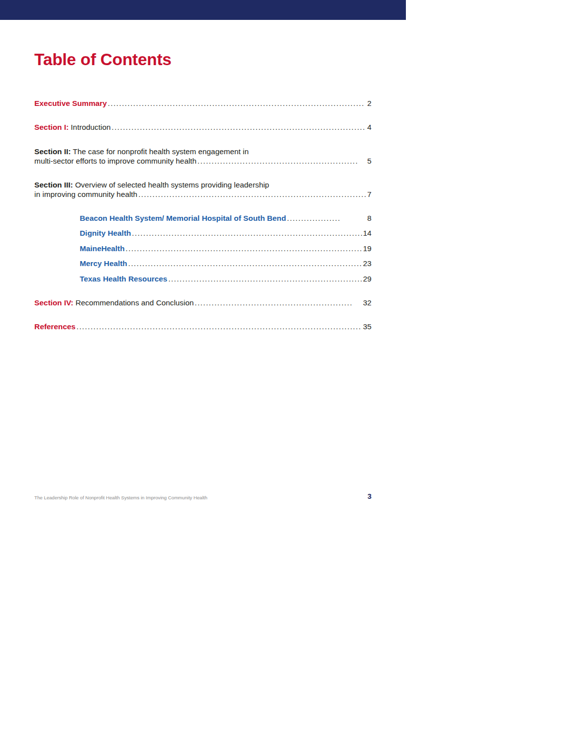Table of Contents
Executive Summary ........................................................................................... 2
Section I: Introduction ........................................................................................... 4
Section II: The case for nonprofit health system engagement in multi-sector efforts to improve community health ......................................................... 5
Section III: Overview of selected health systems providing leadership in improving community health .................................................................................. 7
Beacon Health System/ Memorial Hospital of South Bend ................... 8
Dignity Health ....................................................................................... 14
MaineHealth .......................................................................................... 19
Mercy Health ........................................................................................ 23
Texas Health Resources ....................................................................... 29
Section IV: Recommendations and Conclusion ........................................................ 32
References ....................................................................................................... 35
The Leadership Role of Nonprofit Health Systems in Improving Community Health
3